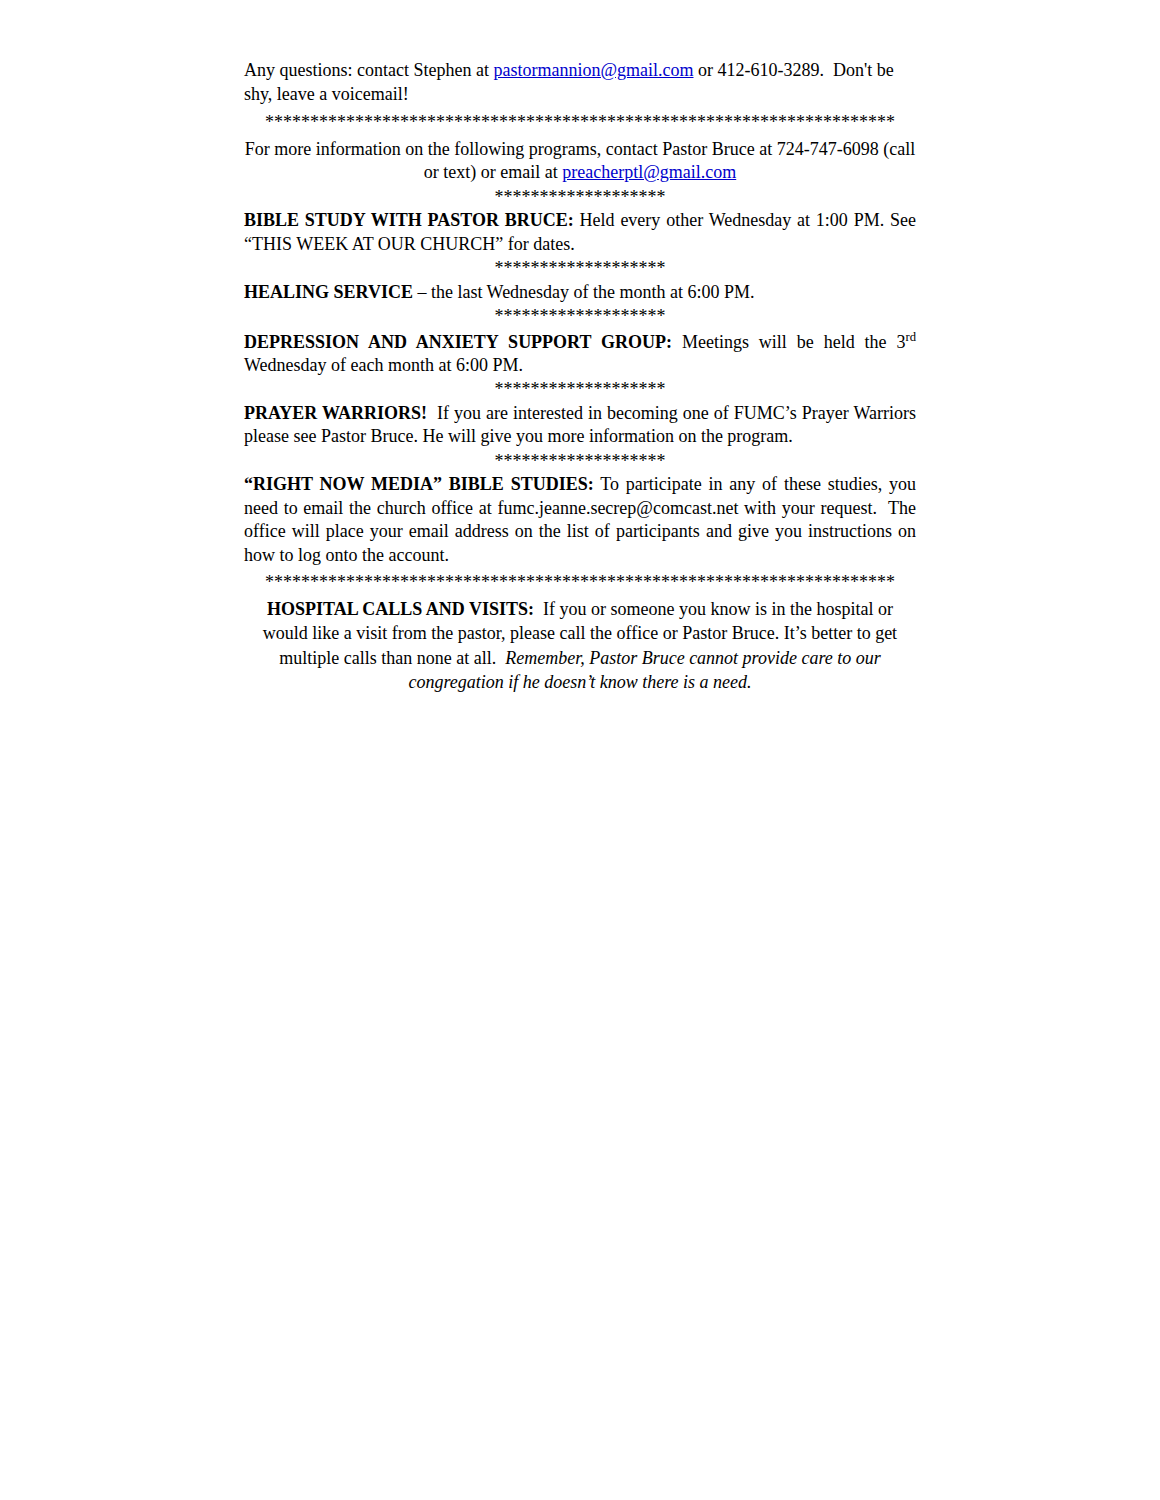Any questions: contact Stephen at pastormannion@gmail.com or 412-610-3289. Don't be shy, leave a voicemail!
**********************************************************************
For more information on the following programs, contact Pastor Bruce at 724-747-6098 (call or text) or email at preacherptl@gmail.com
*******************
BIBLE STUDY WITH PASTOR BRUCE: Held every other Wednesday at 1:00 PM. See “THIS WEEK AT OUR CHURCH” for dates.
*******************
HEALING SERVICE – the last Wednesday of the month at 6:00 PM.
*******************
DEPRESSION AND ANXIETY SUPPORT GROUP: Meetings will be held the 3rd Wednesday of each month at 6:00 PM.
*******************
PRAYER WARRIORS! If you are interested in becoming one of FUMC’s Prayer Warriors please see Pastor Bruce. He will give you more information on the program.
*******************
“RIGHT NOW MEDIA” BIBLE STUDIES: To participate in any of these studies, you need to email the church office at fumc.jeanne.secrep@comcast.net with your request. The office will place your email address on the list of participants and give you instructions on how to log onto the account.
**********************************************************************
HOSPITAL CALLS AND VISITS: If you or someone you know is in the hospital or would like a visit from the pastor, please call the office or Pastor Bruce. It’s better to get multiple calls than none at all. Remember, Pastor Bruce cannot provide care to our congregation if he doesn’t know there is a need.